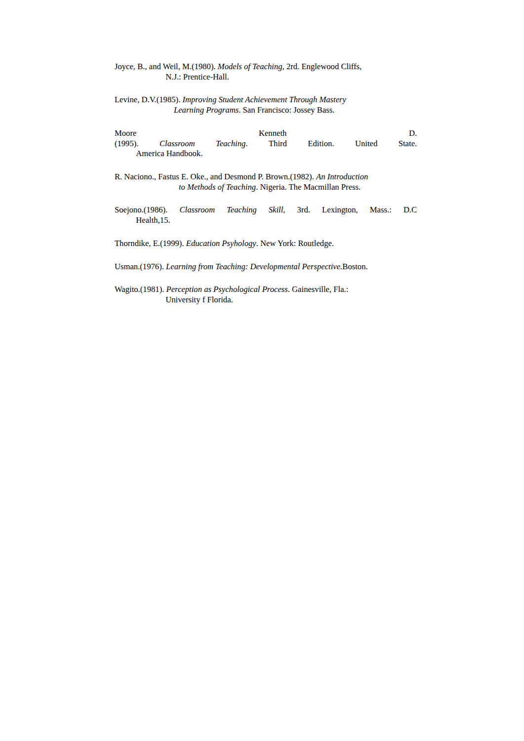Joyce, B., and Weil, M.(1980). Models of Teaching, 2rd. Englewood Cliffs, N.J.: Prentice-Hall.
Levine, D.V.(1985). Improving Student Achievement Through Mastery Learning Programs. San Francisco: Jossey Bass.
Moore Kenneth D.(1995). Classroom Teaching. Third Edition. United State. America Handbook.
R. Naciono., Fastus E. Oke., and Desmond P. Brown.(1982). An Introduction to Methods of Teaching. Nigeria. The Macmillan Press.
Soejono.(1986). Classroom Teaching Skill, 3rd. Lexington, Mass.: D.C Health,15.
Thorndike, E.(1999). Education Psyhology. New York: Routledge.
Usman.(1976). Learning from Teaching: Developmental Perspective. Boston.
Wagito.(1981). Perception as Psychological Process. Gainesville, Fla.: University f Florida.